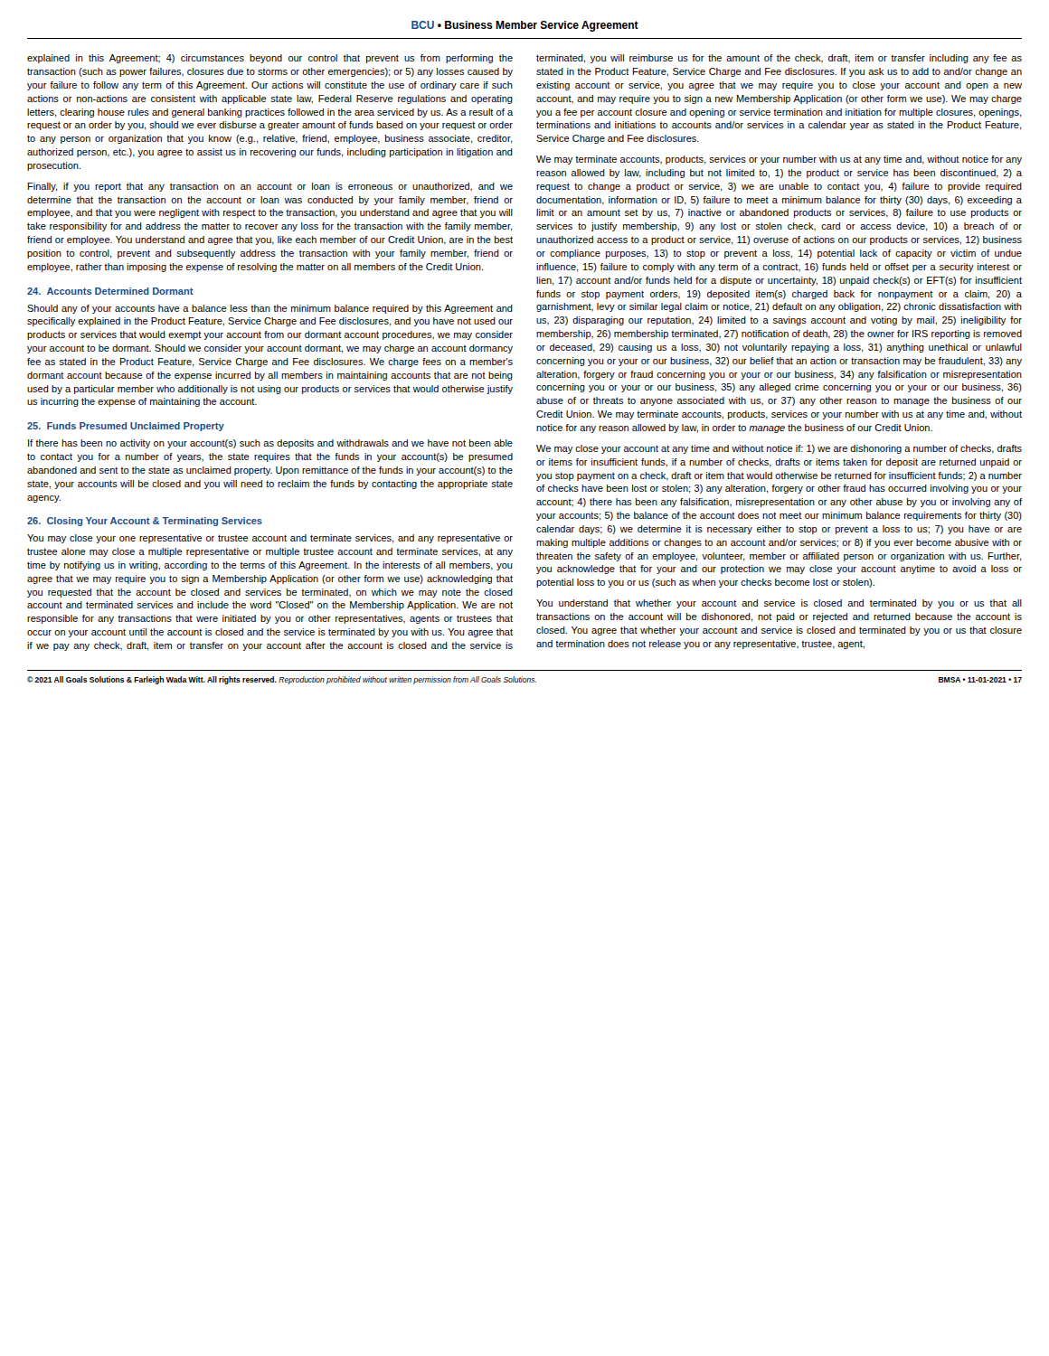BCU • Business Member Service Agreement
explained in this Agreement; 4) circumstances beyond our control that prevent us from performing the transaction (such as power failures, closures due to storms or other emergencies); or 5) any losses caused by your failure to follow any term of this Agreement. Our actions will constitute the use of ordinary care if such actions or non-actions are consistent with applicable state law, Federal Reserve regulations and operating letters, clearing house rules and general banking practices followed in the area serviced by us. As a result of a request or an order by you, should we ever disburse a greater amount of funds based on your request or order to any person or organization that you know (e.g., relative, friend, employee, business associate, creditor, authorized person, etc.), you agree to assist us in recovering our funds, including participation in litigation and prosecution.
Finally, if you report that any transaction on an account or loan is erroneous or unauthorized, and we determine that the transaction on the account or loan was conducted by your family member, friend or employee, and that you were negligent with respect to the transaction, you understand and agree that you will take responsibility for and address the matter to recover any loss for the transaction with the family member, friend or employee. You understand and agree that you, like each member of our Credit Union, are in the best position to control, prevent and subsequently address the transaction with your family member, friend or employee, rather than imposing the expense of resolving the matter on all members of the Credit Union.
24. Accounts Determined Dormant
Should any of your accounts have a balance less than the minimum balance required by this Agreement and specifically explained in the Product Feature, Service Charge and Fee disclosures, and you have not used our products or services that would exempt your account from our dormant account procedures, we may consider your account to be dormant. Should we consider your account dormant, we may charge an account dormancy fee as stated in the Product Feature, Service Charge and Fee disclosures. We charge fees on a member's dormant account because of the expense incurred by all members in maintaining accounts that are not being used by a particular member who additionally is not using our products or services that would otherwise justify us incurring the expense of maintaining the account.
25. Funds Presumed Unclaimed Property
If there has been no activity on your account(s) such as deposits and withdrawals and we have not been able to contact you for a number of years, the state requires that the funds in your account(s) be presumed abandoned and sent to the state as unclaimed property. Upon remittance of the funds in your account(s) to the state, your accounts will be closed and you will need to reclaim the funds by contacting the appropriate state agency.
26. Closing Your Account & Terminating Services
You may close your one representative or trustee account and terminate services, and any representative or trustee alone may close a multiple representative or multiple trustee account and terminate services, at any time by notifying us in writing, according to the terms of this Agreement. In the interests of all members, you agree that we may require you to sign a Membership Application (or other form we use) acknowledging that you requested that the account be closed and services be terminated, on which we may note the closed account and terminated services and include the word "Closed" on the Membership Application. We are not responsible for any transactions that were initiated by you or other representatives, agents or trustees that occur on your account until the account is closed and the service is terminated by you with us. You agree that if we pay any check, draft, item or transfer on your account after the account is closed and the service is terminated, you will reimburse us for the amount of the check, draft, item or transfer including any fee as stated in the Product Feature, Service Charge and Fee disclosures. If you ask us to add to and/or change an existing account or service, you agree that we may require you to close your account and open a new account, and may require you to sign a new Membership Application (or other form we use). We may charge you a fee per account closure and opening or service termination and initiation for multiple closures, openings, terminations and initiations to accounts and/or services in a calendar year as stated in the Product Feature, Service Charge and Fee disclosures.
We may terminate accounts, products, services or your number with us at any time and, without notice for any reason allowed by law, including but not limited to, 1) the product or service has been discontinued, 2) a request to change a product or service, 3) we are unable to contact you, 4) failure to provide required documentation, information or ID, 5) failure to meet a minimum balance for thirty (30) days, 6) exceeding a limit or an amount set by us, 7) inactive or abandoned products or services, 8) failure to use products or services to justify membership, 9) any lost or stolen check, card or access device, 10) a breach of or unauthorized access to a product or service, 11) overuse of actions on our products or services, 12) business or compliance purposes, 13) to stop or prevent a loss, 14) potential lack of capacity or victim of undue influence, 15) failure to comply with any term of a contract, 16) funds held or offset per a security interest or lien, 17) account and/or funds held for a dispute or uncertainty, 18) unpaid check(s) or EFT(s) for insufficient funds or stop payment orders, 19) deposited item(s) charged back for nonpayment or a claim, 20) a garnishment, levy or similar legal claim or notice, 21) default on any obligation, 22) chronic dissatisfaction with us, 23) disparaging our reputation, 24) limited to a savings account and voting by mail, 25) ineligibility for membership, 26) membership terminated, 27) notification of death, 28) the owner for IRS reporting is removed or deceased, 29) causing us a loss, 30) not voluntarily repaying a loss, 31) anything unethical or unlawful concerning you or your or our business, 32) our belief that an action or transaction may be fraudulent, 33) any alteration, forgery or fraud concerning you or your or our business, 34) any falsification or misrepresentation concerning you or your or our business, 35) any alleged crime concerning you or your or our business, 36) abuse of or threats to anyone associated with us, or 37) any other reason to manage the business of our Credit Union. We may terminate accounts, products, services or your number with us at any time and, without notice for any reason allowed by law, in order to manage the business of our Credit Union.
We may close your account at any time and without notice if: 1) we are dishonoring a number of checks, drafts or items for insufficient funds, if a number of checks, drafts or items taken for deposit are returned unpaid or you stop payment on a check, draft or item that would otherwise be returned for insufficient funds; 2) a number of checks have been lost or stolen; 3) any alteration, forgery or other fraud has occurred involving you or your account; 4) there has been any falsification, misrepresentation or any other abuse by you or involving any of your accounts; 5) the balance of the account does not meet our minimum balance requirements for thirty (30) calendar days; 6) we determine it is necessary either to stop or prevent a loss to us; 7) you have or are making multiple additions or changes to an account and/or services; or 8) if you ever become abusive with or threaten the safety of an employee, volunteer, member or affiliated person or organization with us. Further, you acknowledge that for your and our protection we may close your account anytime to avoid a loss or potential loss to you or us (such as when your checks become lost or stolen).
You understand that whether your account and service is closed and terminated by you or us that all transactions on the account will be dishonored, not paid or rejected and returned because the account is closed. You agree that whether your account and service is closed and terminated by you or us that closure and termination does not release you or any representative, trustee, agent,
© 2021 All Goals Solutions & Farleigh Wada Witt. All rights reserved. Reproduction prohibited without written permission from All Goals Solutions.
BMSA • 11-01-2021 • 17